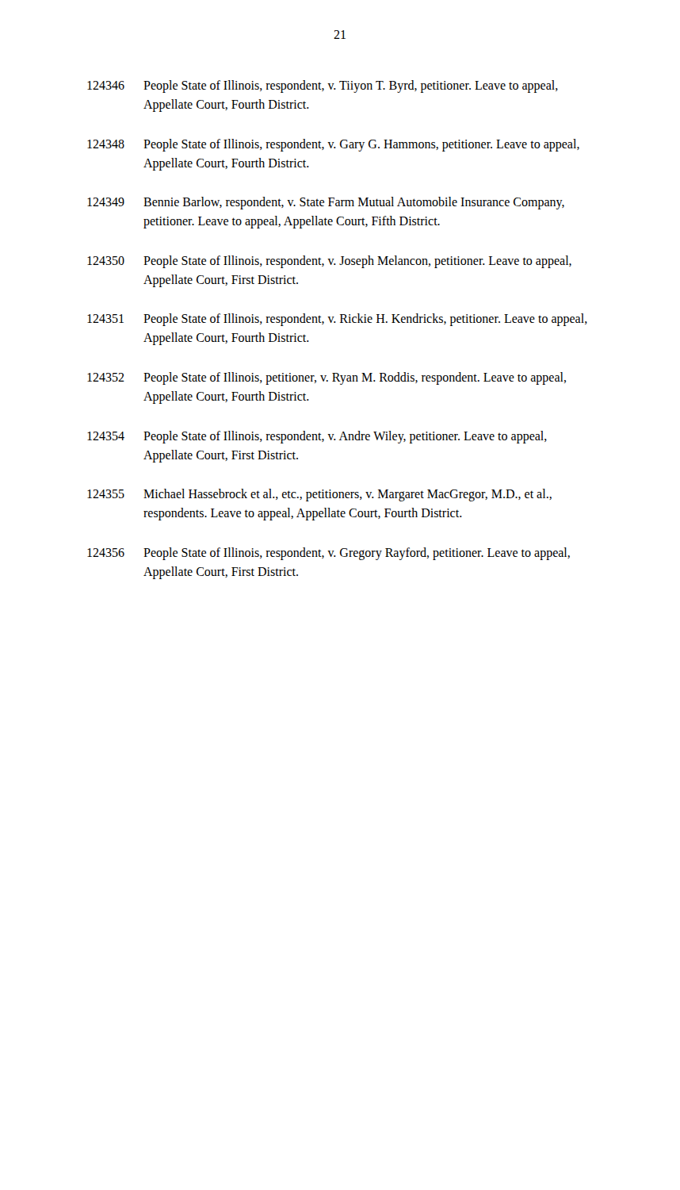21
124346 People State of Illinois, respondent, v. Tiiyon T. Byrd, petitioner. Leave to appeal, Appellate Court, Fourth District.
124348 People State of Illinois, respondent, v. Gary G. Hammons, petitioner. Leave to appeal, Appellate Court, Fourth District.
124349 Bennie Barlow, respondent, v. State Farm Mutual Automobile Insurance Company, petitioner. Leave to appeal, Appellate Court, Fifth District.
124350 People State of Illinois, respondent, v. Joseph Melancon, petitioner. Leave to appeal, Appellate Court, First District.
124351 People State of Illinois, respondent, v. Rickie H. Kendricks, petitioner. Leave to appeal, Appellate Court, Fourth District.
124352 People State of Illinois, petitioner, v. Ryan M. Roddis, respondent. Leave to appeal, Appellate Court, Fourth District.
124354 People State of Illinois, respondent, v. Andre Wiley, petitioner. Leave to appeal, Appellate Court, First District.
124355 Michael Hassebrock et al., etc., petitioners, v. Margaret MacGregor, M.D., et al., respondents. Leave to appeal, Appellate Court, Fourth District.
124356 People State of Illinois, respondent, v. Gregory Rayford, petitioner. Leave to appeal, Appellate Court, First District.